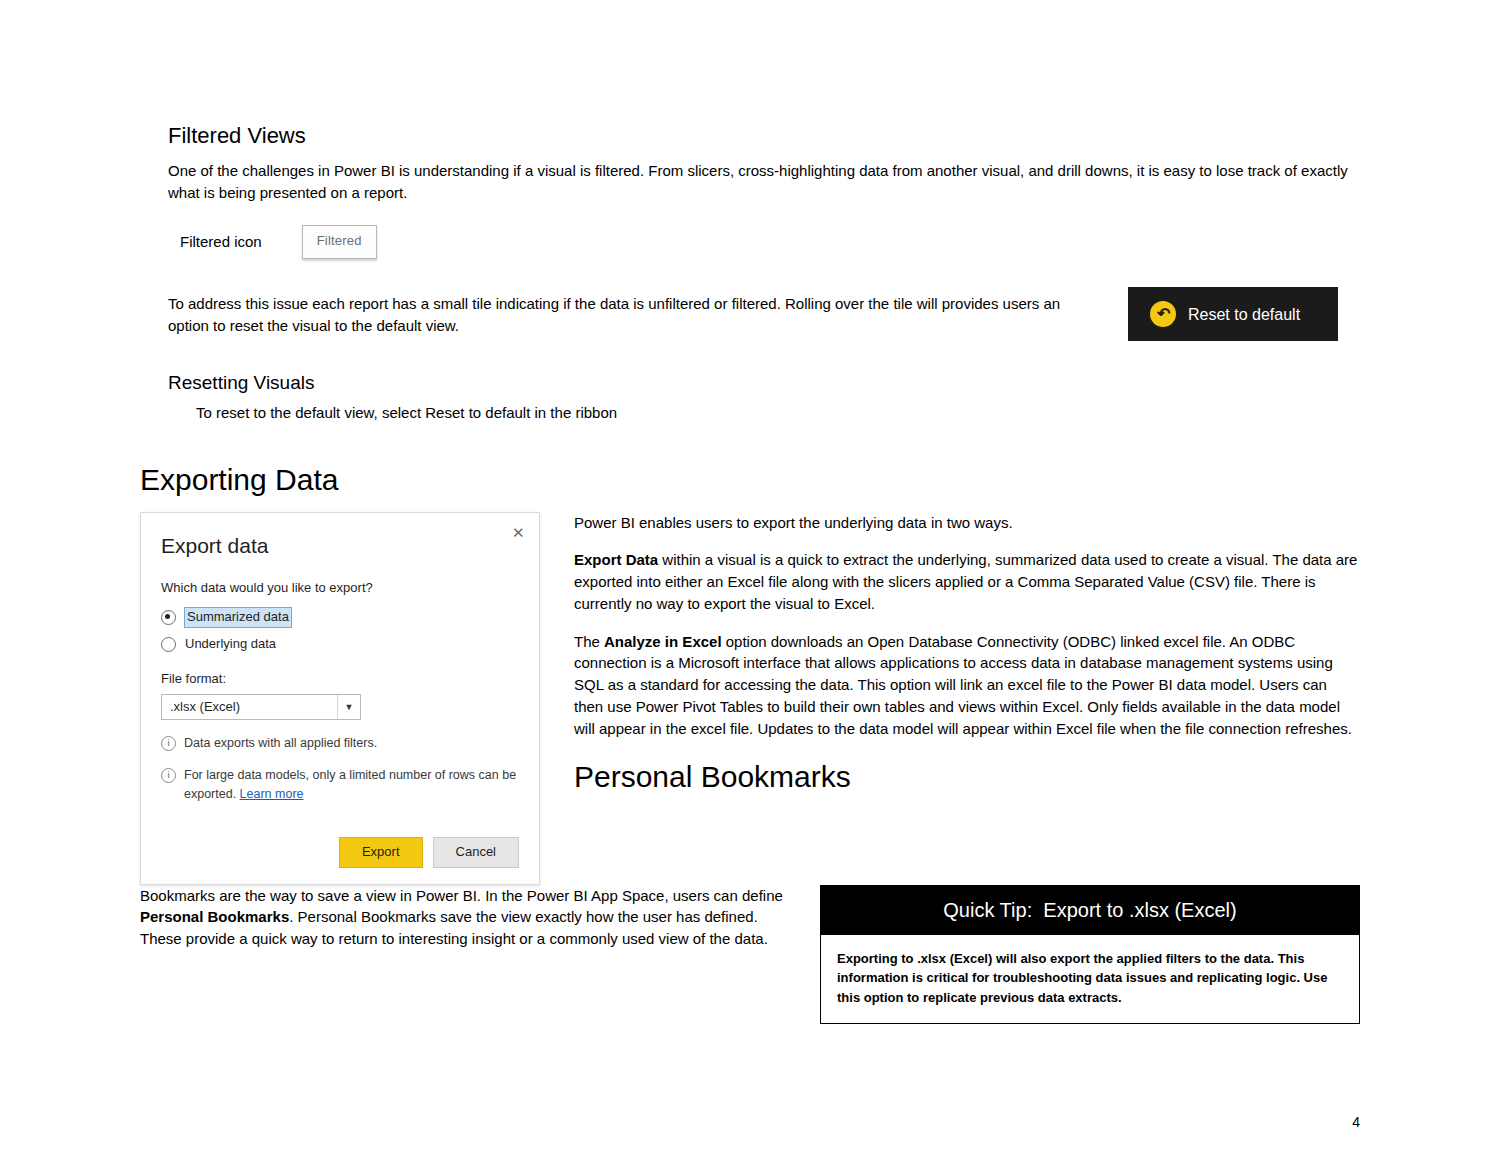Filtered Views
One of the challenges in Power BI is understanding if a visual is filtered. From slicers, cross-highlighting data from another visual, and drill downs, it is easy to lose track of exactly what is being presented on a report.
Filtered icon Filtered
To address this issue each report has a small tile indicating if the data is unfiltered or filtered. Rolling over the tile will provides users an option to reset the visual to the default view.
↶ Reset to default
Resetting Visuals
To reset to the default view, select Reset to default in the ribbon
Exporting Data
✕
Export data
Which data would you like to export?
Summarized data
Underlying data
File format:
.xlsx (Excel) ▼
i Data exports with all applied filters.
i For large data models, only a limited number of rows can be exported. Learn more
Export Cancel
Power BI enables users to export the underlying data in two ways.
Export Data within a visual is a quick to extract the underlying, summarized data used to create a visual. The data are exported into either an Excel file along with the slicers applied or a Comma Separated Value (CSV) file. There is currently no way to export the visual to Excel.
The Analyze in Excel option downloads an Open Database Connectivity (ODBC) linked excel file. An ODBC connection is a Microsoft interface that allows applications to access data in database management systems using SQL as a standard for accessing the data. This option will link an excel file to the Power BI data model. Users can then use Power Pivot Tables to build their own tables and views within Excel. Only fields available in the data model will appear in the excel file. Updates to the data model will appear within Excel file when the file connection refreshes.
Personal Bookmarks
Bookmarks are the way to save a view in Power BI. In the Power BI App Space, users can define Personal Bookmarks. Personal Bookmarks save the view exactly how the user has defined. These provide a quick way to return to interesting insight or a commonly used view of the data.
Quick Tip: Export to .xlsx (Excel)
Exporting to .xlsx (Excel) will also export the applied filters to the data. This information is critical for troubleshooting data issues and replicating logic. Use this option to replicate previous data extracts.
4